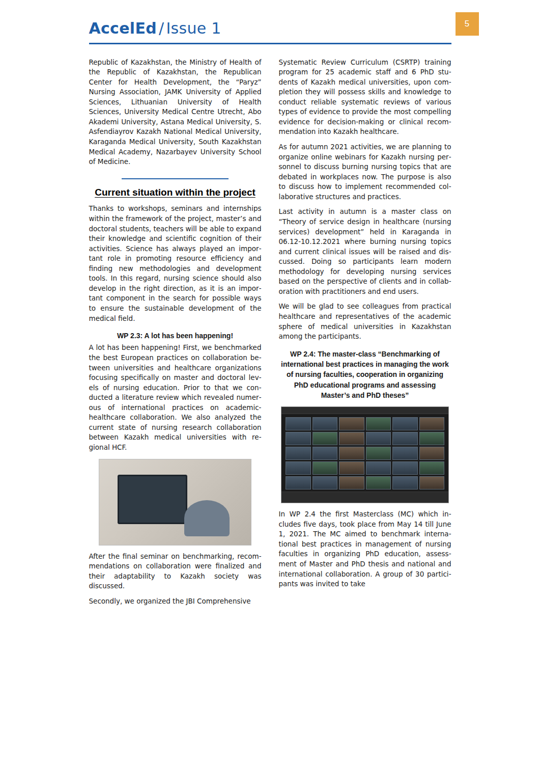5
AccelEd/Issue 1
Republic of Kazakhstan, the Ministry of Health of the Republic of Kazakhstan, the Republican Center for Health Development, the “Paryz” Nursing Association, JAMK University of Applied Sciences, Lithuanian University of Health Sciences, University Medical Centre Utrecht, Abo Akademi University, Astana Medical University, S. Asfendiayrov Kazakh National Medical University, Karaganda Medical University, South Kazakhstan Medical Academy, Nazarbayev University School of Medicine.
Current situation within the project
Thanks to workshops, seminars and internships within the framework of the project, master’s and doctoral students, teachers will be able to expand their knowledge and scientific cognition of their activities. Science has always played an important role in promoting resource efficiency and finding new methodologies and development tools. In this regard, nursing science should also develop in the right direction, as it is an important component in the search for possible ways to ensure the sustainable development of the medical field.
WP 2.3: A lot has been happening!
A lot has been happening! First, we benchmarked the best European practices on collaboration between universities and healthcare organizations focusing specifically on master and doctoral levels of nursing education. Prior to that we conducted a literature review which revealed numerous of international practices on academic-healthcare collaboration. We also analyzed the current state of nursing research collaboration between Kazakh medical universities with regional HCF.
After the final seminar on benchmarking, recommendations on collaboration were finalized and their adaptability to Kazakh society was discussed.
Secondly, we organized the JBI Comprehensive
Systematic Review Curriculum (CSRTP) training program for 25 academic staff and 6 PhD students of Kazakh medical universities, upon completion they will possess skills and knowledge to conduct reliable systematic reviews of various types of evidence to provide the most compelling evidence for decision-making or clinical recommendation into Kazakh healthcare.
As for autumn 2021 activities, we are planning to organize online webinars for Kazakh nursing personnel to discuss burning nursing topics that are debated in workplaces now. The purpose is also to discuss how to implement recommended collaborative structures and practices.
Last activity in autumn is a master class on “Theory of service design in healthcare (nursing services) development” held in Karaganda in 06.12-10.12.2021 where burning nursing topics and current clinical issues will be raised and discussed. Doing so participants learn modern methodology for developing nursing services based on the perspective of clients and in collaboration with practitioners and end users.
We will be glad to see colleagues from practical healthcare and representatives of the academic sphere of medical universities in Kazakhstan among the participants.
WP 2.4: The master-class “Benchmarking of international best practices in managing the work of nursing faculties, cooperation in organizing PhD educational programs and assessing Master’s and PhD theses”
In WP 2.4 the first Masterclass (MC) which includes five days, took place from May 14 till June 1, 2021. The MC aimed to benchmark international best practices in management of nursing faculties in organizing PhD education, assessment of Master and PhD thesis and national and international collaboration. A group of 30 participants was invited to take